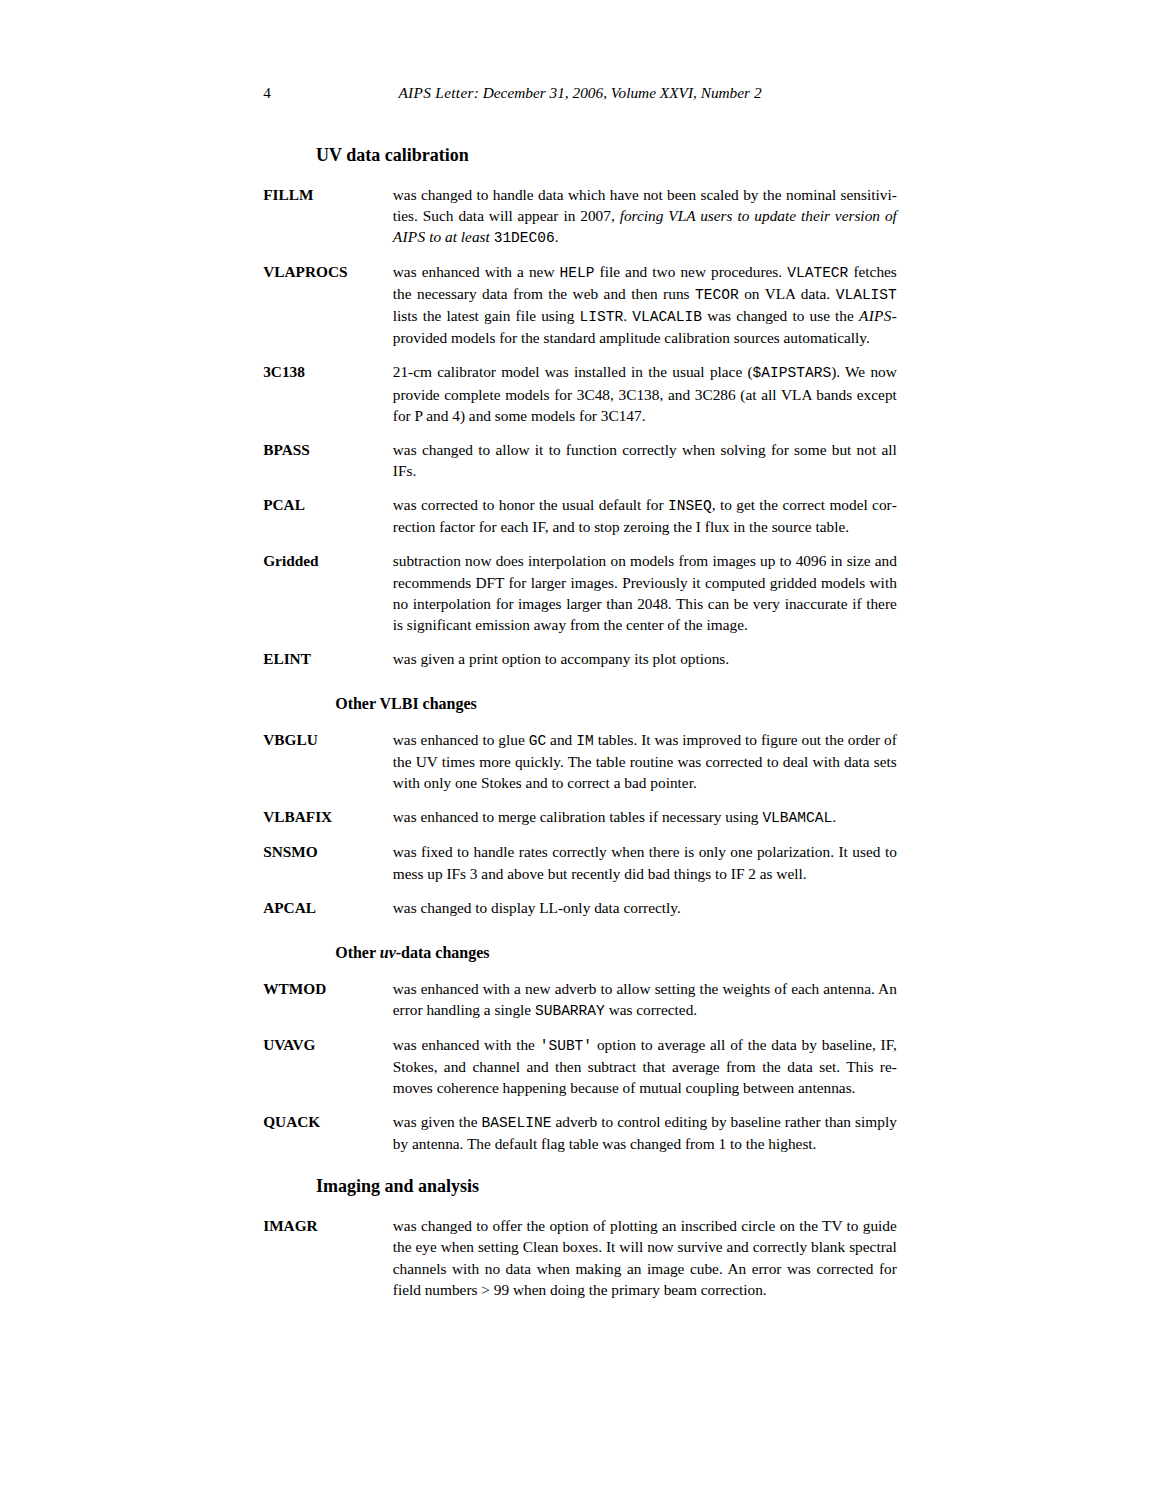4
AIPS Letter: December 31, 2006, Volume XXVI, Number 2
UV data calibration
FILLM
was changed to handle data which have not been scaled by the nominal sensitivities. Such data will appear in 2007, forcing VLA users to update their version of AIPS to at least 31DEC06.
VLAPROCS
was enhanced with a new HELP file and two new procedures. VLATECR fetches the necessary data from the web and then runs TECOR on VLA data. VLALIST lists the latest gain file using LISTR. VLACALIB was changed to use the AIPS-provided models for the standard amplitude calibration sources automatically.
3C138
21-cm calibrator model was installed in the usual place ($AIPSTARS). We now provide complete models for 3C48, 3C138, and 3C286 (at all VLA bands except for P and 4) and some models for 3C147.
BPASS
was changed to allow it to function correctly when solving for some but not all IFs.
PCAL
was corrected to honor the usual default for INSEQ, to get the correct model correction factor for each IF, and to stop zeroing the I flux in the source table.
Gridded
subtraction now does interpolation on models from images up to 4096 in size and recommends DFT for larger images. Previously it computed gridded models with no interpolation for images larger than 2048. This can be very inaccurate if there is significant emission away from the center of the image.
ELINT
was given a print option to accompany its plot options.
Other VLBI changes
VBGLU
was enhanced to glue GC and IM tables. It was improved to figure out the order of the UV times more quickly. The table routine was corrected to deal with data sets with only one Stokes and to correct a bad pointer.
VLBAFIX
was enhanced to merge calibration tables if necessary using VLBAMCAL.
SNSMO
was fixed to handle rates correctly when there is only one polarization. It used to mess up IFs 3 and above but recently did bad things to IF 2 as well.
APCAL
was changed to display LL-only data correctly.
Other uv-data changes
WTMOD
was enhanced with a new adverb to allow setting the weights of each antenna. An error handling a single SUBARRAY was corrected.
UVAVG
was enhanced with the 'SUBT' option to average all of the data by baseline, IF, Stokes, and channel and then subtract that average from the data set. This removes coherence happening because of mutual coupling between antennas.
QUACK
was given the BASELINE adverb to control editing by baseline rather than simply by antenna. The default flag table was changed from 1 to the highest.
Imaging and analysis
IMAGR
was changed to offer the option of plotting an inscribed circle on the TV to guide the eye when setting Clean boxes. It will now survive and correctly blank spectral channels with no data when making an image cube. An error was corrected for field numbers > 99 when doing the primary beam correction.